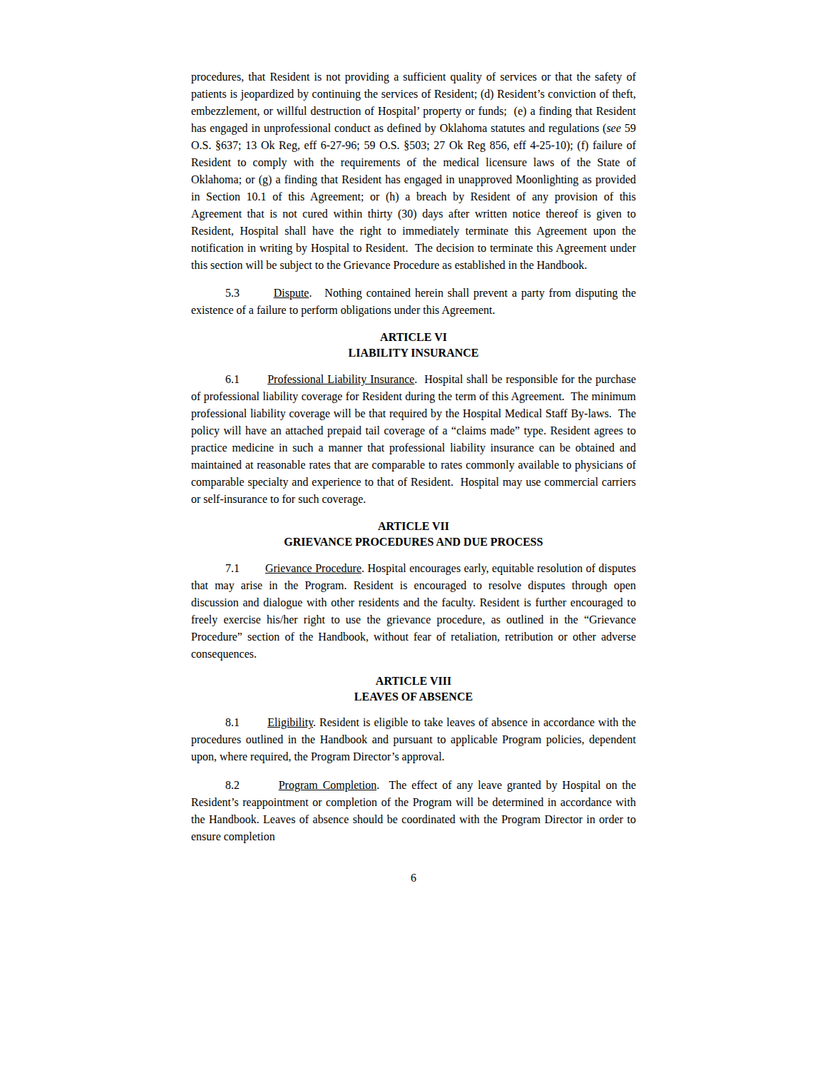procedures, that Resident is not providing a sufficient quality of services or that the safety of patients is jeopardized by continuing the services of Resident; (d) Resident’s conviction of theft, embezzlement, or willful destruction of Hospital’ property or funds; (e) a finding that Resident has engaged in unprofessional conduct as defined by Oklahoma statutes and regulations (see 59 O.S. §637; 13 Ok Reg, eff 6-27-96; 59 O.S. §503; 27 Ok Reg 856, eff 4-25-10); (f) failure of Resident to comply with the requirements of the medical licensure laws of the State of Oklahoma; or (g) a finding that Resident has engaged in unapproved Moonlighting as provided in Section 10.1 of this Agreement; or (h) a breach by Resident of any provision of this Agreement that is not cured within thirty (30) days after written notice thereof is given to Resident, Hospital shall have the right to immediately terminate this Agreement upon the notification in writing by Hospital to Resident. The decision to terminate this Agreement under this section will be subject to the Grievance Procedure as established in the Handbook.
5.3 Dispute. Nothing contained herein shall prevent a party from disputing the existence of a failure to perform obligations under this Agreement.
Article VI Liability Insurance
6.1 Professional Liability Insurance. Hospital shall be responsible for the purchase of professional liability coverage for Resident during the term of this Agreement. The minimum professional liability coverage will be that required by the Hospital Medical Staff By-laws. The policy will have an attached prepaid tail coverage of a “claims made” type. Resident agrees to practice medicine in such a manner that professional liability insurance can be obtained and maintained at reasonable rates that are comparable to rates commonly available to physicians of comparable specialty and experience to that of Resident. Hospital may use commercial carriers or self-insurance to for such coverage.
Article VII Grievance Procedures and Due Process
7.1 Grievance Procedure. Hospital encourages early, equitable resolution of disputes that may arise in the Program. Resident is encouraged to resolve disputes through open discussion and dialogue with other residents and the faculty. Resident is further encouraged to freely exercise his/her right to use the grievance procedure, as outlined in the “Grievance Procedure” section of the Handbook, without fear of retaliation, retribution or other adverse consequences.
Article VIII Leaves of Absence
8.1 Eligibility. Resident is eligible to take leaves of absence in accordance with the procedures outlined in the Handbook and pursuant to applicable Program policies, dependent upon, where required, the Program Director’s approval.
8.2 Program Completion. The effect of any leave granted by Hospital on the Resident’s reappointment or completion of the Program will be determined in accordance with the Handbook. Leaves of absence should be coordinated with the Program Director in order to ensure completion
6